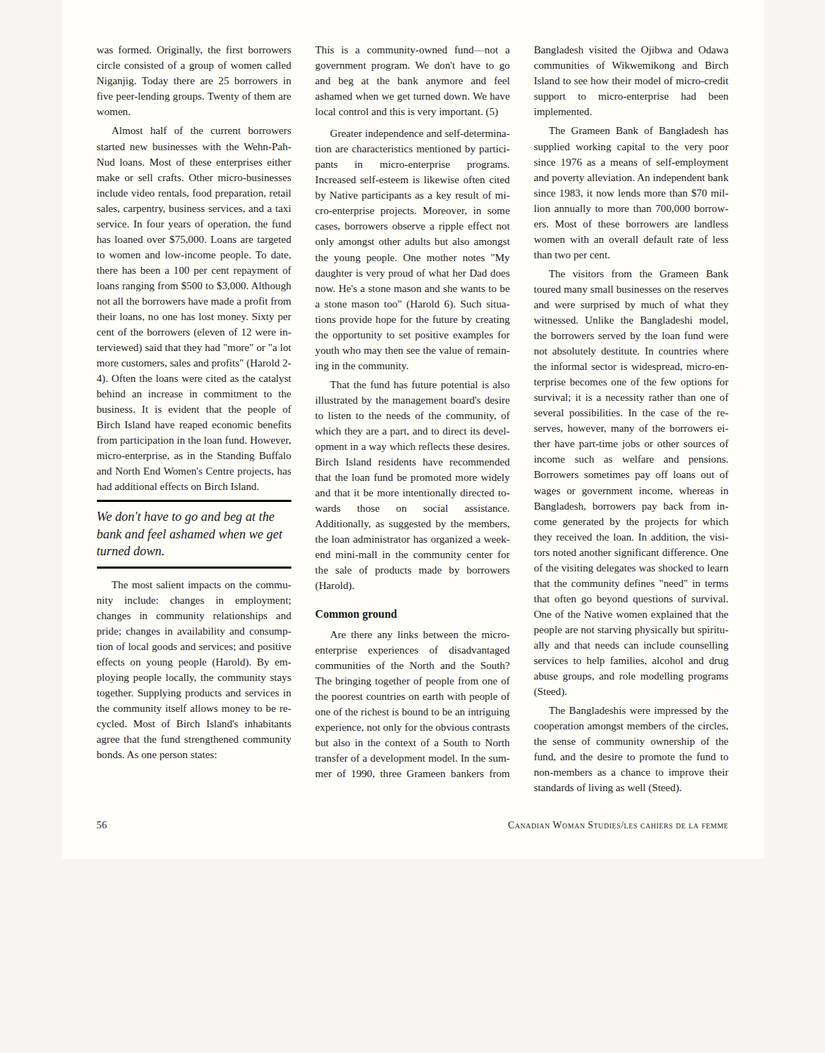was formed. Originally, the first borrowers circle consisted of a group of women called Niganjig. Today there are 25 borrowers in five peer-lending groups. Twenty of them are women.
Almost half of the current borrowers started new businesses with the Wehn-Pah-Nud loans. Most of these enterprises either make or sell crafts. Other micro-businesses include video rentals, food preparation, retail sales, carpentry, business services, and a taxi service. In four years of operation, the fund has loaned over $75,000. Loans are targeted to women and low-income people. To date, there has been a 100 per cent repayment of loans ranging from $500 to $3,000. Although not all the borrowers have made a profit from their loans, no one has lost money. Sixty per cent of the borrowers (eleven of 12 were interviewed) said that they had "more" or "a lot more customers, sales and profits" (Harold 2-4). Often the loans were cited as the catalyst behind an increase in commitment to the business. It is evident that the people of Birch Island have reaped economic benefits from participation in the loan fund. However, micro-enterprise, as in the Standing Buffalo and North End Women's Centre projects, has had additional effects on Birch Island.
We don't have to go and beg at the bank and feel ashamed when we get turned down.
The most salient impacts on the community include: changes in employment; changes in community relationships and pride; changes in availability and consumption of local goods and services; and positive effects on young people (Harold). By employing people locally, the community stays together. Supplying products and services in the community itself allows money to be recycled. Most of Birch Island's inhabitants agree that the fund strengthened community bonds. As one person states:
This is a community-owned fund—not a government program. We don't have to go and beg at the bank anymore and feel ashamed when we get turned down. We have local control and this is very important. (5)
Greater independence and self-determination are characteristics mentioned by participants in micro-enterprise programs. Increased self-esteem is likewise often cited by Native participants as a key result of micro-enterprise projects. Moreover, in some cases, borrowers observe a ripple effect not only amongst other adults but also amongst the young people. One mother notes "My daughter is very proud of what her Dad does now. He's a stone mason and she wants to be a stone mason too" (Harold 6). Such situations provide hope for the future by creating the opportunity to set positive examples for youth who may then see the value of remaining in the community.
That the fund has future potential is also illustrated by the management board's desire to listen to the needs of the community, of which they are a part, and to direct its development in a way which reflects these desires. Birch Island residents have recommended that the loan fund be promoted more widely and that it be more intentionally directed towards those on social assistance. Additionally, as suggested by the members, the loan administrator has organized a weekend mini-mall in the community center for the sale of products made by borrowers (Harold).
Common ground
Are there any links between the micro-enterprise experiences of disadvantaged communities of the North and the South? The bringing together of people from one of the poorest countries on earth with people of one of the richest is bound to be an intriguing experience, not only for the obvious contrasts but also in the context of a South to North transfer of a development model. In the summer of 1990, three Grameen bankers from Bangladesh visited the Ojibwa and Odawa communities of Wikwemikong and Birch Island to see how their model of micro-credit support to micro-enterprise had been implemented.
The Grameen Bank of Bangladesh has supplied working capital to the very poor since 1976 as a means of self-employment and poverty alleviation. An independent bank since 1983, it now lends more than $70 million annually to more than 700,000 borrowers. Most of these borrowers are landless women with an overall default rate of less than two per cent.
The visitors from the Grameen Bank toured many small businesses on the reserves and were surprised by much of what they witnessed. Unlike the Bangladeshi model, the borrowers served by the loan fund were not absolutely destitute. In countries where the informal sector is widespread, micro-enterprise becomes one of the few options for survival; it is a necessity rather than one of several possibilities. In the case of the reserves, however, many of the borrowers either have part-time jobs or other sources of income such as welfare and pensions. Borrowers sometimes pay off loans out of wages or government income, whereas in Bangladesh, borrowers pay back from income generated by the projects for which they received the loan. In addition, the visitors noted another significant difference. One of the visiting delegates was shocked to learn that the community defines "need" in terms that often go beyond questions of survival. One of the Native women explained that the people are not starving physically but spiritually and that needs can include counselling services to help families, alcohol and drug abuse groups, and role modelling programs (Steed).
The Bangladeshis were impressed by the cooperation amongst members of the circles, the sense of community ownership of the fund, and the desire to promote the fund to non-members as a chance to improve their standards of living as well (Steed).
56 Canadian Woman Studies/les cahiers de la femme